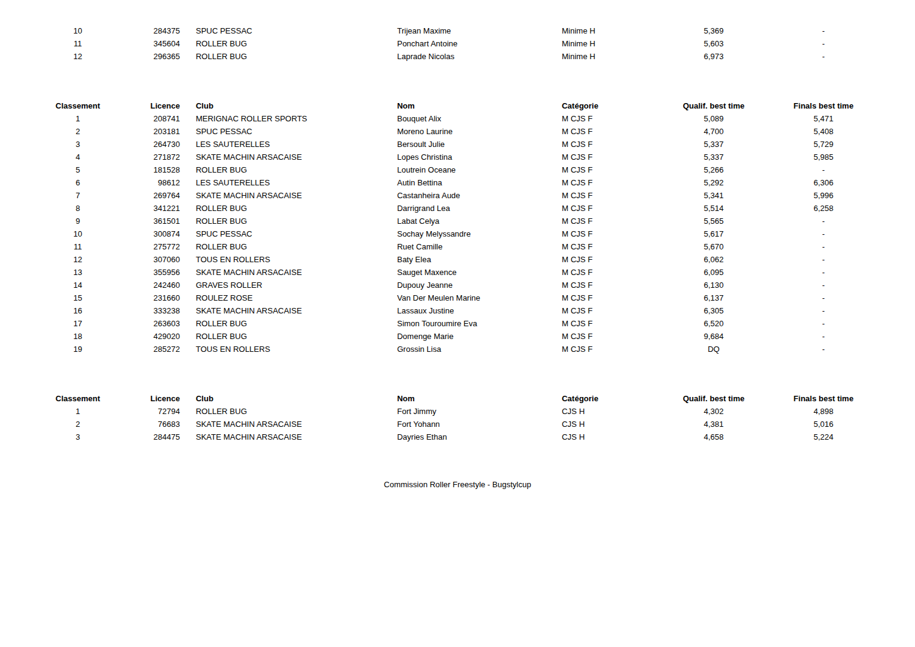| 10 | 284375 | SPUC PESSAC | Trijean Maxime | Minime H | 5,369 | - |
| 11 | 345604 | ROLLER BUG | Ponchart Antoine | Minime H | 5,603 | - |
| 12 | 296365 | ROLLER BUG | Laprade Nicolas | Minime H | 6,973 | - |
| Classement | Licence | Club | Nom | Catégorie | Qualif. best time | Finals best time |
| --- | --- | --- | --- | --- | --- | --- |
| 1 | 208741 | MERIGNAC ROLLER SPORTS | Bouquet Alix | M CJS F | 5,089 | 5,471 |
| 2 | 203181 | SPUC PESSAC | Moreno Laurine | M CJS F | 4,700 | 5,408 |
| 3 | 264730 | LES SAUTERELLES | Bersoult Julie | M CJS F | 5,337 | 5,729 |
| 4 | 271872 | SKATE MACHIN ARSACAISE | Lopes Christina | M CJS F | 5,337 | 5,985 |
| 5 | 181528 | ROLLER BUG | Loutrein Oceane | M CJS F | 5,266 | - |
| 6 | 98612 | LES SAUTERELLES | Autin Bettina | M CJS F | 5,292 | 6,306 |
| 7 | 269764 | SKATE MACHIN ARSACAISE | Castanheira Aude | M CJS F | 5,341 | 5,996 |
| 8 | 341221 | ROLLER BUG | Darrigrand Lea | M CJS F | 5,514 | 6,258 |
| 9 | 361501 | ROLLER BUG | Labat Celya | M CJS F | 5,565 | - |
| 10 | 300874 | SPUC PESSAC | Sochay Melyssandre | M CJS F | 5,617 | - |
| 11 | 275772 | ROLLER BUG | Ruet Camille | M CJS F | 5,670 | - |
| 12 | 307060 | TOUS EN ROLLERS | Baty Elea | M CJS F | 6,062 | - |
| 13 | 355956 | SKATE MACHIN ARSACAISE | Sauget Maxence | M CJS F | 6,095 | - |
| 14 | 242460 | GRAVES ROLLER | Dupouy Jeanne | M CJS F | 6,130 | - |
| 15 | 231660 | ROULEZ ROSE | Van Der Meulen Marine | M CJS F | 6,137 | - |
| 16 | 333238 | SKATE MACHIN ARSACAISE | Lassaux Justine | M CJS F | 6,305 | - |
| 17 | 263603 | ROLLER BUG | Simon Touroumire Eva | M CJS F | 6,520 | - |
| 18 | 429020 | ROLLER BUG | Domenge Marie | M CJS F | 9,684 | - |
| 19 | 285272 | TOUS EN ROLLERS | Grossin Lisa | M CJS F | DQ | - |
| Classement | Licence | Club | Nom | Catégorie | Qualif. best time | Finals best time |
| --- | --- | --- | --- | --- | --- | --- |
| 1 | 72794 | ROLLER BUG | Fort Jimmy | CJS H | 4,302 | 4,898 |
| 2 | 76683 | SKATE MACHIN ARSACAISE | Fort Yohann | CJS H | 4,381 | 5,016 |
| 3 | 284475 | SKATE MACHIN ARSACAISE | Dayries Ethan | CJS H | 4,658 | 5,224 |
Commission Roller Freestyle - Bugstylcup